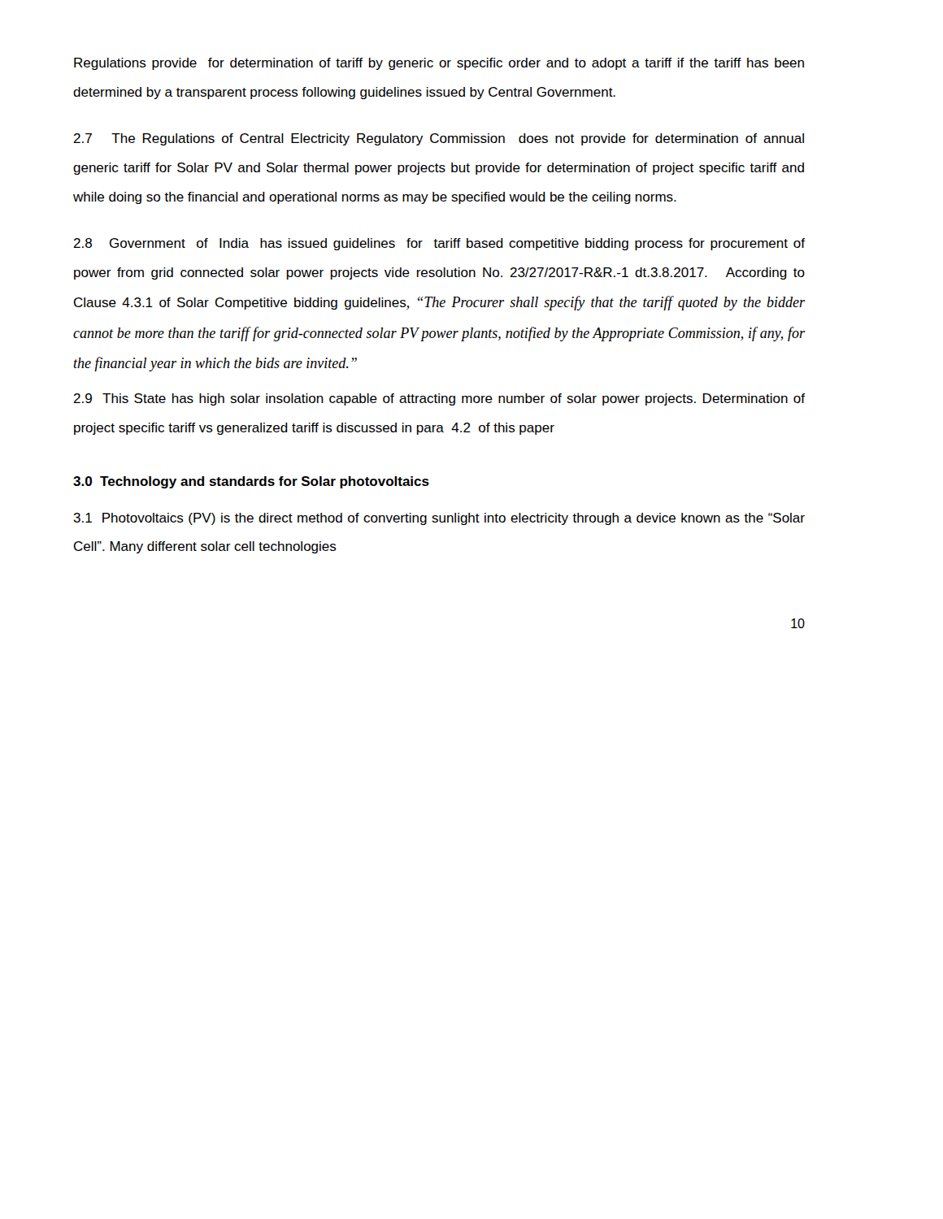Regulations provide for determination of tariff by generic or specific order and to adopt a tariff if the tariff has been determined by a transparent process following guidelines issued by Central Government.
2.7 The Regulations of Central Electricity Regulatory Commission does not provide for determination of annual generic tariff for Solar PV and Solar thermal power projects but provide for determination of project specific tariff and while doing so the financial and operational norms as may be specified would be the ceiling norms.
2.8 Government of India has issued guidelines for tariff based competitive bidding process for procurement of power from grid connected solar power projects vide resolution No. 23/27/2017-R&R.-1 dt.3.8.2017. According to Clause 4.3.1 of Solar Competitive bidding guidelines, “The Procurer shall specify that the tariff quoted by the bidder cannot be more than the tariff for grid-connected solar PV power plants, notified by the Appropriate Commission, if any, for the financial year in which the bids are invited.”
2.9 This State has high solar insolation capable of attracting more number of solar power projects. Determination of project specific tariff vs generalized tariff is discussed in para 4.2 of this paper
3.0 Technology and standards for Solar photovoltaics
3.1 Photovoltaics (PV) is the direct method of converting sunlight into electricity through a device known as the “Solar Cell”. Many different solar cell technologies
10